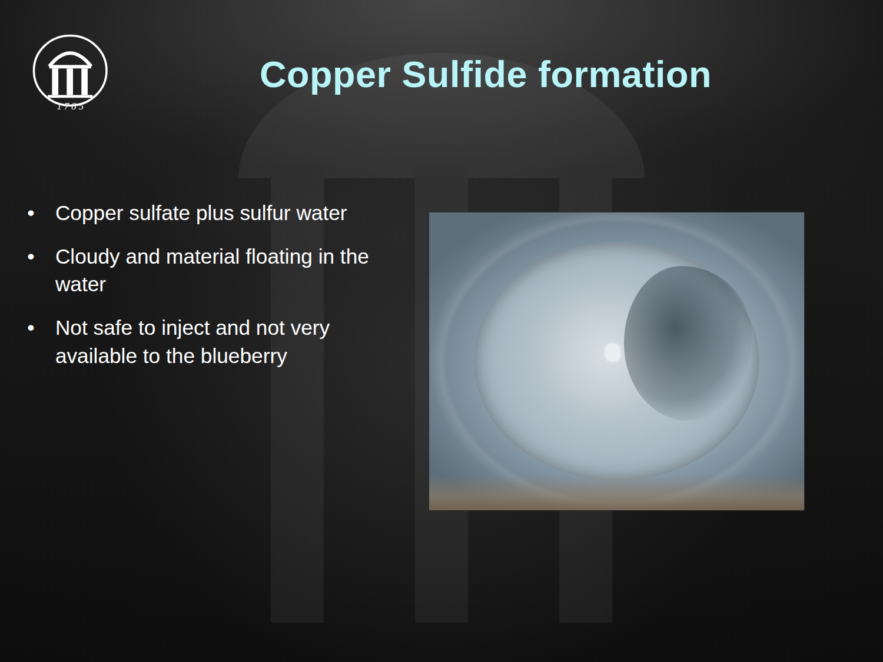1 7 8 5
Copper Sulfide formation
Copper sulfate plus sulfur water
Cloudy and material floating in the water
Not safe to inject and not very available to the blueberry